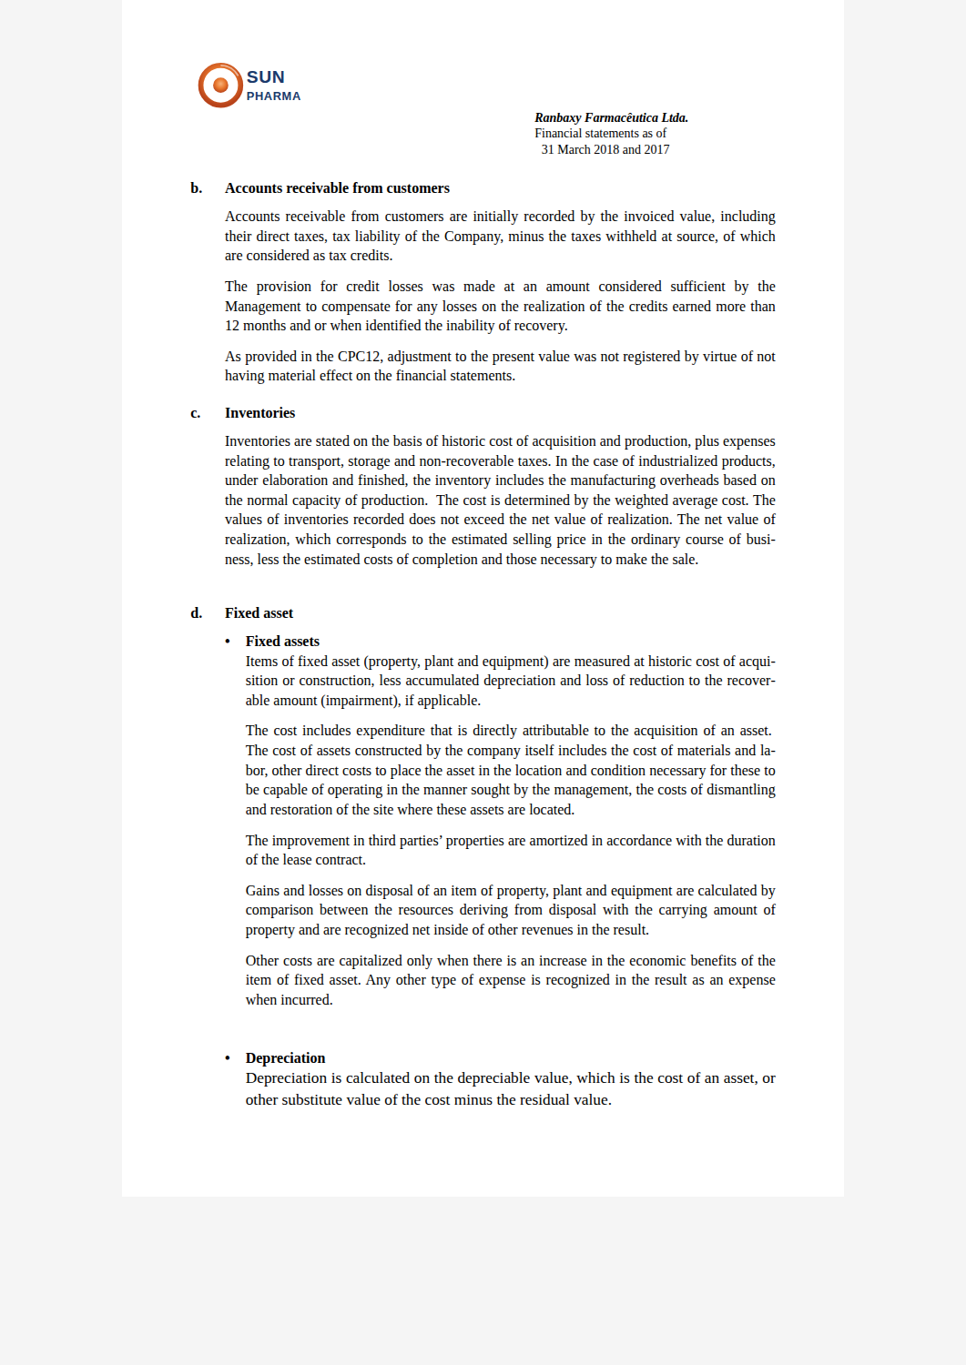SUN PHARMA
Ranbaxy Farmacêutica Ltda.
Financial statements as of
31 March 2018 and 2017
b. Accounts receivable from customers
Accounts receivable from customers are initially recorded by the invoiced value, including their direct taxes, tax liability of the Company, minus the taxes withheld at source, of which are considered as tax credits.
The provision for credit losses was made at an amount considered sufficient by the Management to compensate for any losses on the realization of the credits earned more than 12 months and or when identified the inability of recovery.
As provided in the CPC12, adjustment to the present value was not registered by virtue of not having material effect on the financial statements.
c. Inventories
Inventories are stated on the basis of historic cost of acquisition and production, plus expenses relating to transport, storage and non-recoverable taxes. In the case of industrialized products, under elaboration and finished, the inventory includes the manufacturing overheads based on the normal capacity of production. The cost is determined by the weighted average cost. The values of inventories recorded does not exceed the net value of realization. The net value of realization, which corresponds to the estimated selling price in the ordinary course of business, less the estimated costs of completion and those necessary to make the sale.
d. Fixed asset
Fixed assets
Items of fixed asset (property, plant and equipment) are measured at historic cost of acquisition or construction, less accumulated depreciation and loss of reduction to the recoverable amount (impairment), if applicable.
The cost includes expenditure that is directly attributable to the acquisition of an asset. The cost of assets constructed by the company itself includes the cost of materials and labor, other direct costs to place the asset in the location and condition necessary for these to be capable of operating in the manner sought by the management, the costs of dismantling and restoration of the site where these assets are located.
The improvement in third parties’ properties are amortized in accordance with the duration of the lease contract.
Gains and losses on disposal of an item of property, plant and equipment are calculated by comparison between the resources deriving from disposal with the carrying amount of property and are recognized net inside of other revenues in the result.
Other costs are capitalized only when there is an increase in the economic benefits of the item of fixed asset. Any other type of expense is recognized in the result as an expense when incurred.
Depreciation
Depreciation is calculated on the depreciable value, which is the cost of an asset, or other substitute value of the cost minus the residual value.